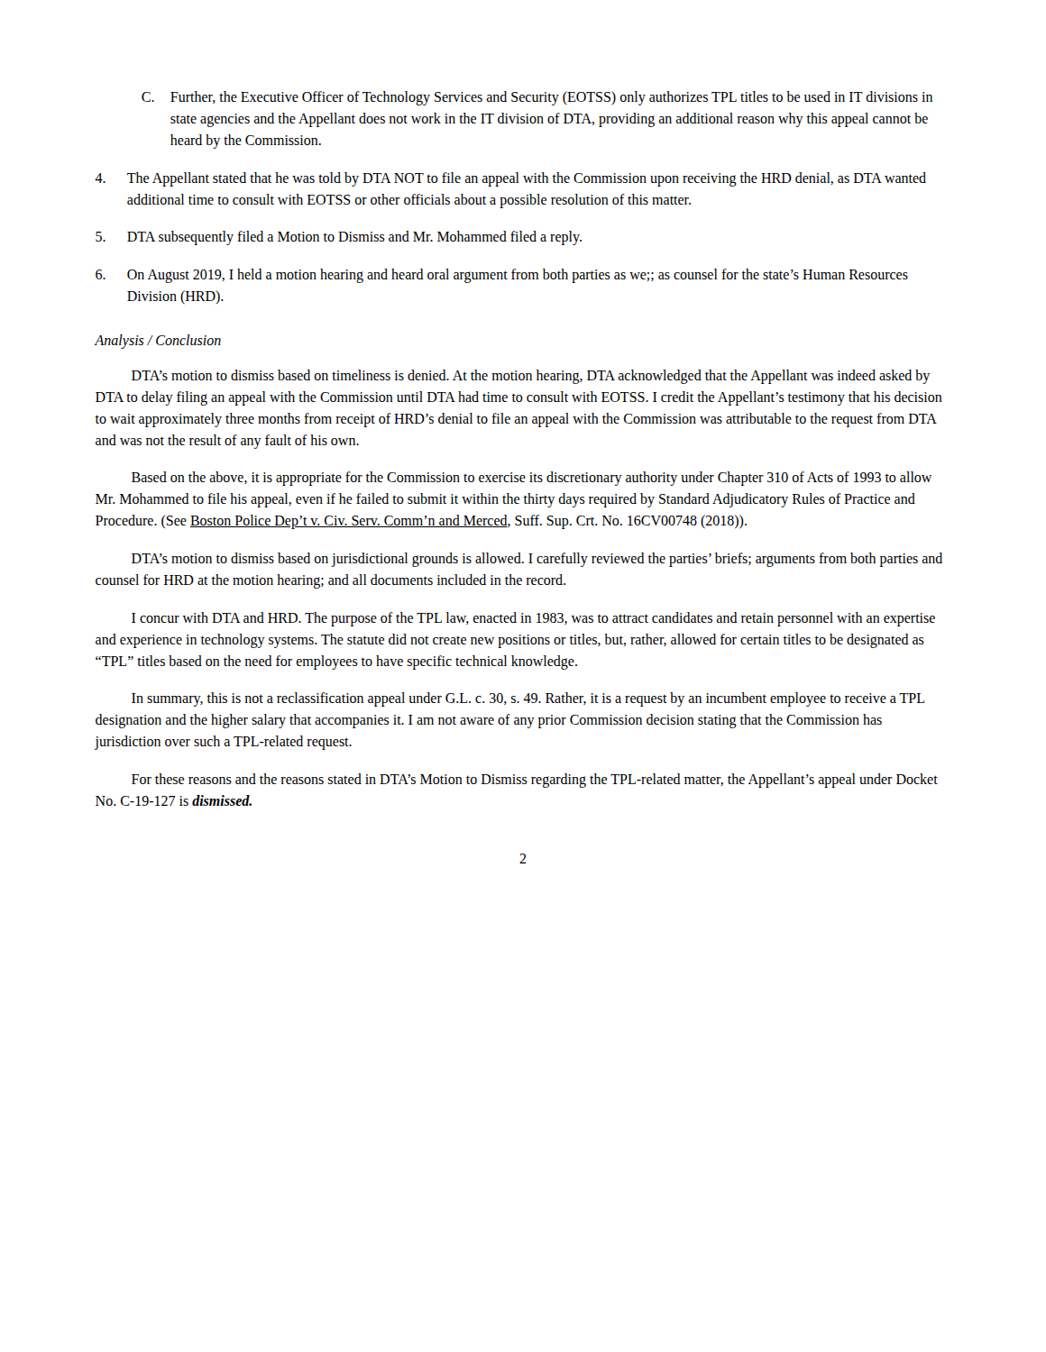C.
Further, the Executive Officer of Technology Services and Security (EOTSS) only authorizes TPL titles to be used in IT divisions in state agencies and the Appellant does not work in the IT division of DTA, providing an additional reason why this appeal cannot be heard by the Commission.
4.
The Appellant stated that he was told by DTA NOT to file an appeal with the Commission upon receiving the HRD denial, as DTA wanted additional time to consult with EOTSS or other officials about a possible resolution of this matter.
5.
DTA subsequently filed a Motion to Dismiss and Mr. Mohammed filed a reply.
6.
On August 2019, I held a motion hearing and heard oral argument from both parties as we;; as counsel for the state’s Human Resources Division (HRD).
Analysis / Conclusion
DTA’s motion to dismiss based on timeliness is denied. At the motion hearing, DTA acknowledged that the Appellant was indeed asked by DTA to delay filing an appeal with the Commission until DTA had time to consult with EOTSS. I credit the Appellant’s testimony that his decision to wait approximately three months from receipt of HRD’s denial to file an appeal with the Commission was attributable to the request from DTA and was not the result of any fault of his own.
Based on the above, it is appropriate for the Commission to exercise its discretionary authority under Chapter 310 of Acts of 1993 to allow Mr. Mohammed to file his appeal, even if he failed to submit it within the thirty days required by Standard Adjudicatory Rules of Practice and Procedure. (See Boston Police Dep’t v. Civ. Serv. Comm’n and Merced, Suff. Sup. Crt. No. 16CV00748 (2018)).
DTA’s motion to dismiss based on jurisdictional grounds is allowed. I carefully reviewed the parties’ briefs; arguments from both parties and counsel for HRD at the motion hearing; and all documents included in the record.
I concur with DTA and HRD. The purpose of the TPL law, enacted in 1983, was to attract candidates and retain personnel with an expertise and experience in technology systems. The statute did not create new positions or titles, but, rather, allowed for certain titles to be designated as “TPL” titles based on the need for employees to have specific technical knowledge.
In summary, this is not a reclassification appeal under G.L. c. 30, s. 49. Rather, it is a request by an incumbent employee to receive a TPL designation and the higher salary that accompanies it. I am not aware of any prior Commission decision stating that the Commission has jurisdiction over such a TPL-related request.
For these reasons and the reasons stated in DTA’s Motion to Dismiss regarding the TPL-related matter, the Appellant’s appeal under Docket No. C-19-127 is dismissed.
2